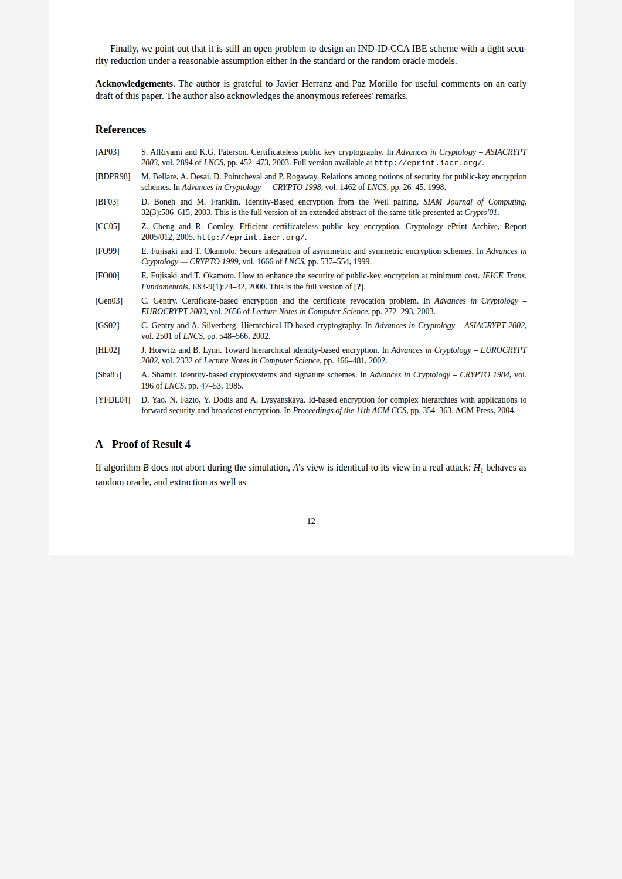Finally, we point out that it is still an open problem to design an IND-ID-CCA IBE scheme with a tight security reduction under a reasonable assumption either in the standard or the random oracle models.
Acknowledgements. The author is grateful to Javier Herranz and Paz Morillo for useful comments on an early draft of this paper. The author also acknowledges the anonymous referees' remarks.
References
[AP03]
S. AlRiyami and K.G. Paterson. Certificateless public key cryptography. In Advances in Cryptology – ASIACRYPT 2003, vol. 2894 of LNCS, pp. 452–473, 2003. Full version available at http://eprint.iacr.org/.
[BDPR98]
M. Bellare, A. Desai, D. Pointcheval and P. Rogaway. Relations among notions of security for public-key encryption schemes. In Advances in Cryptology — CRYPTO 1998, vol. 1462 of LNCS, pp. 26–45, 1998.
[BF03]
D. Boneh and M. Franklin. Identity-Based encryption from the Weil pairing. SIAM Journal of Computing, 32(3):586–615, 2003. This is the full version of an extended abstract of the same title presented at Crypto'01.
[CC05]
Z. Cheng and R. Comley. Efficient certificateless public key encryption. Cryptology ePrint Archive, Report 2005/012, 2005. http://eprint.iacr.org/.
[FO99]
E. Fujisaki and T. Okamoto. Secure integration of asymmetric and symmetric encryption schemes. In Advances in Cryptology — CRYPTO 1999, vol. 1666 of LNCS, pp. 537–554, 1999.
[FO00]
E. Fujisaki and T. Okamoto. How to enhance the security of public-key encryption at minimum cost. IEICE Trans. Fundamentals, E83-9(1):24–32, 2000. This is the full version of [?].
[Gen03]
C. Gentry. Certificate-based encryption and the certificate revocation problem. In Advances in Cryptology – EUROCRYPT 2003, vol. 2656 of Lecture Notes in Computer Science, pp. 272–293, 2003.
[GS02]
C. Gentry and A. Silverberg. Hierarchical ID-based cryptography. In Advances in Cryptology – ASIACRYPT 2002, vol. 2501 of LNCS, pp. 548–566, 2002.
[HL02]
J. Horwitz and B. Lynn. Toward hierarchical identity-based encryption. In Advances in Cryptology – EUROCRYPT 2002, vol. 2332 of Lecture Notes in Computer Science, pp. 466–481, 2002.
[Sha85]
A. Shamir. Identity-based cryptosystems and signature schemes. In Advances in Cryptology – CRYPTO 1984, vol. 196 of LNCS, pp. 47–53, 1985.
[YFDL04]
D. Yao, N. Fazio, Y. Dodis and A. Lysyanskaya. Id-based encryption for complex hierarchies with applications to forward security and broadcast encryption. In Proceedings of the 11th ACM CCS, pp. 354–363. ACM Press, 2004.
AProof of Result 4
If algorithm B does not abort during the simulation, A's view is identical to its view in a real attack: H1 behaves as random oracle, and extraction as well as
12